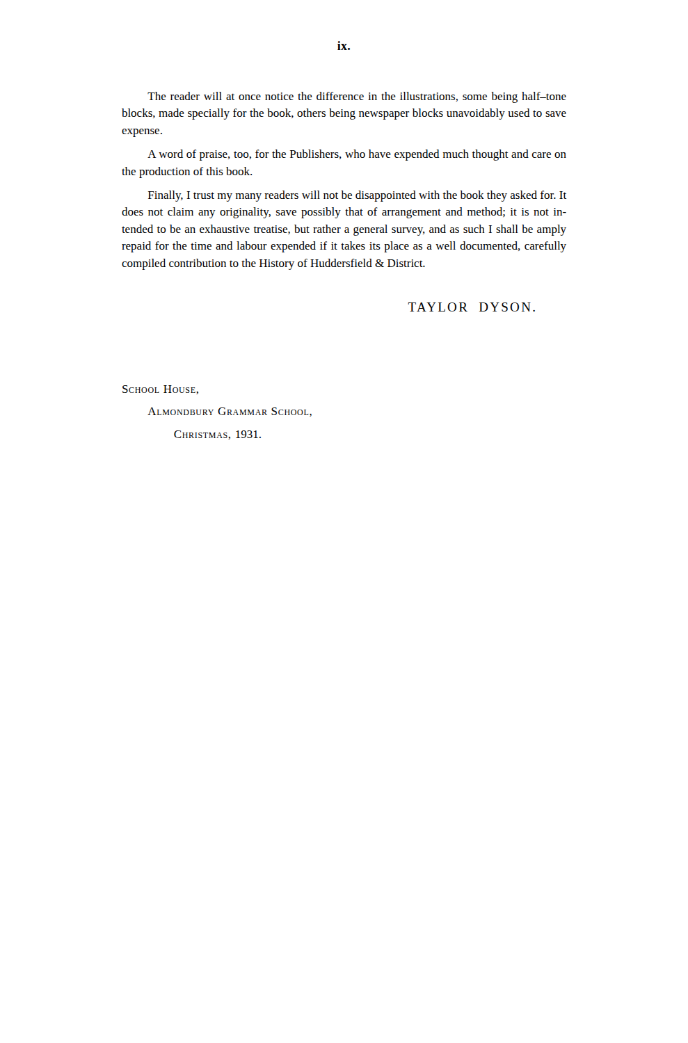ix.
The reader will at once notice the difference in the illustrations, some being half–tone blocks, made specially for the book, others being newspaper blocks unavoidably used to save expense.
A word of praise, too, for the Publishers, who have expended much thought and care on the production of this book.
Finally, I trust my many readers will not be disappointed with the book they asked for. It does not claim any originality, save possibly that of arrangement and method; it is not intended to be an exhaustive treatise, but rather a general survey, and as such I shall be amply repaid for the time and labour expended if it takes its place as a well documented, carefully compiled contribution to the History of Huddersfield & District.
TAYLOR DYSON.
School House,
Almondbury Grammar School,
Christmas, 1931.